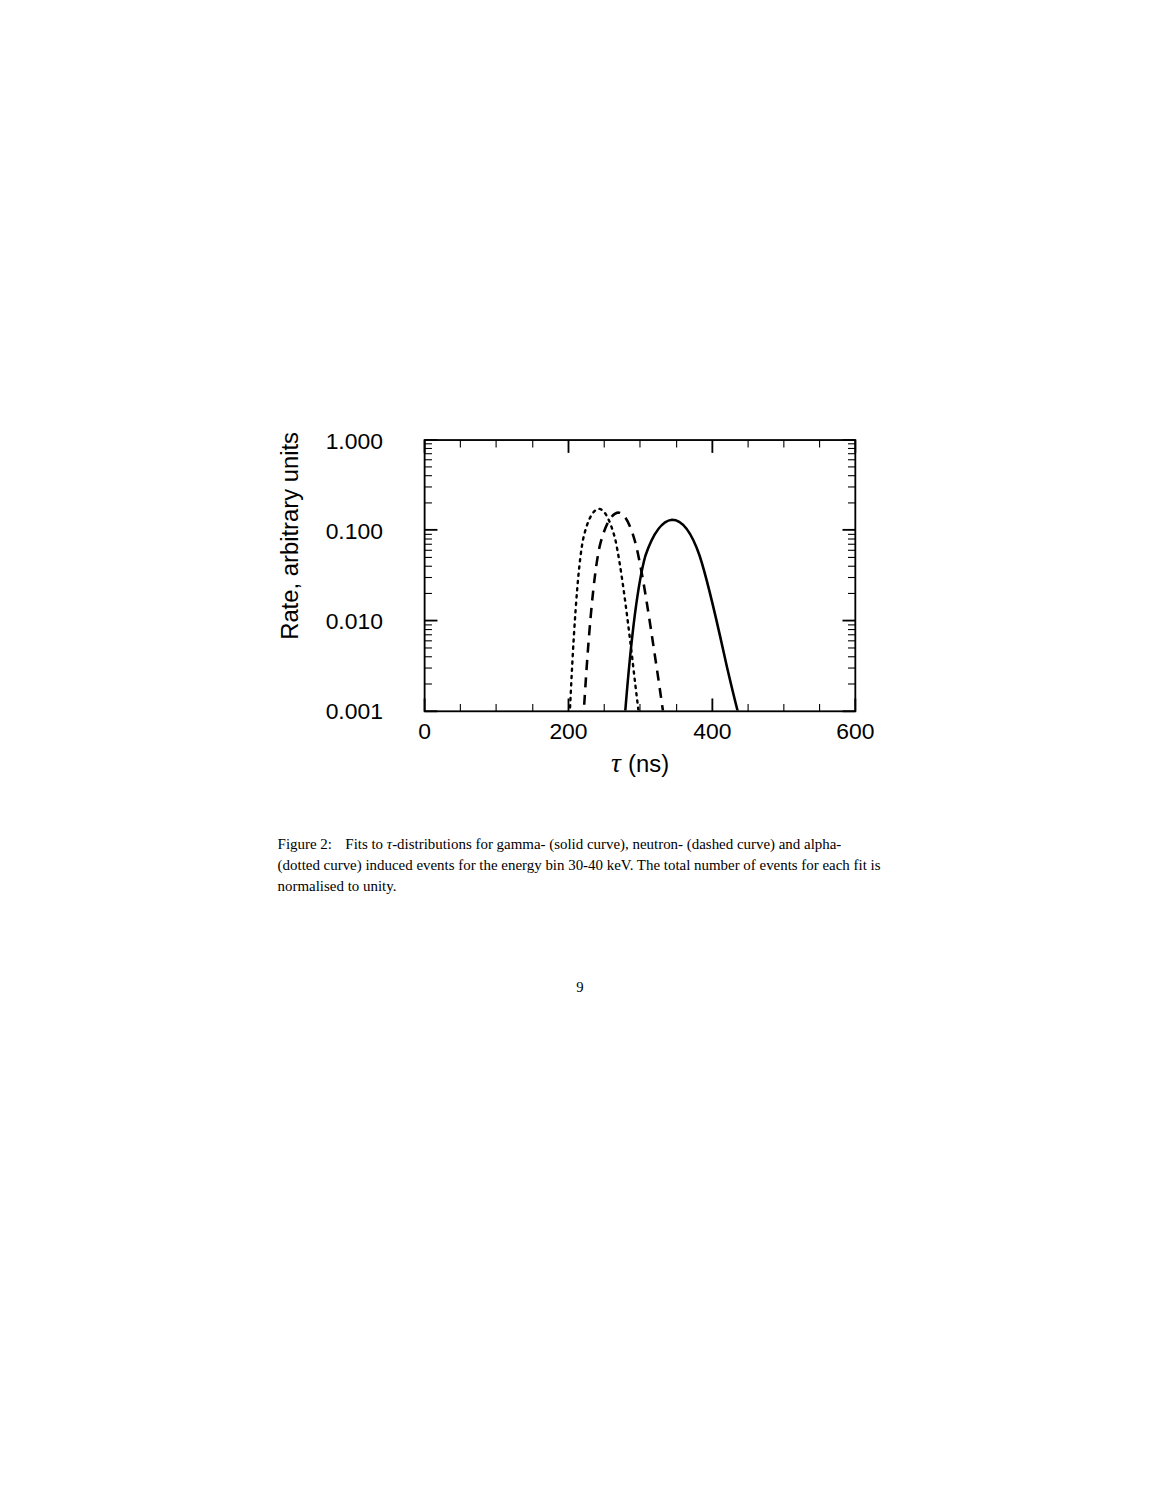Rate, arbitrary units 1.000 0.100 0.010 0.001 0 200 400 600 τ(ns)
Figure 2: Fits to τ-distributions for gamma- (solid curve), neutron- (dashed curve) and alpha- (dotted curve) induced events for the energy bin 30-40 keV. The total number of events for each fit is normalised to unity.
9